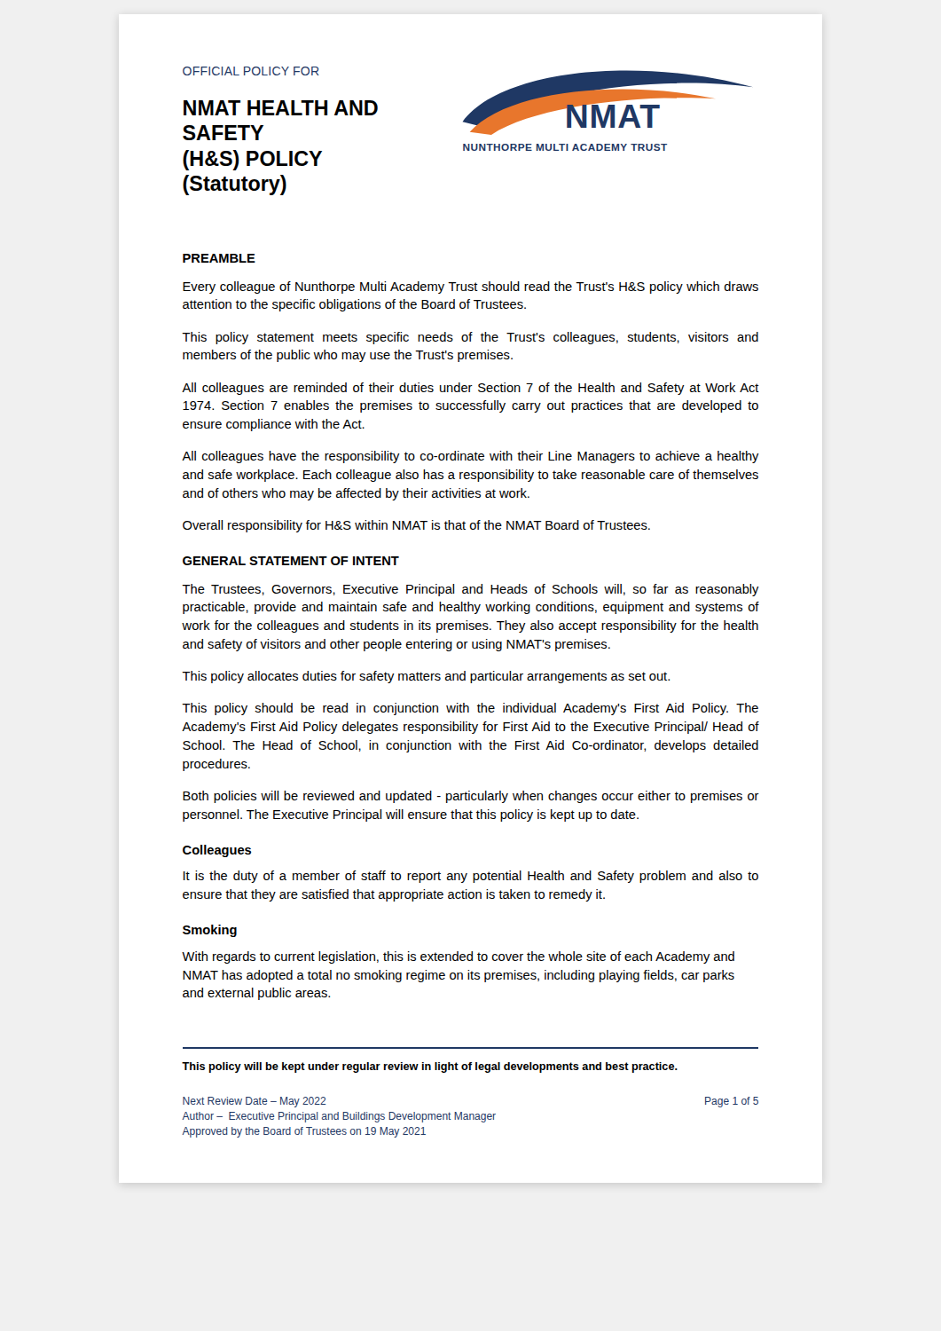OFFICIAL POLICY FOR
NMAT HEALTH AND SAFETY
(H&S) POLICY
(Statutory)
NMAT — Nunthorpe Multi Academy Trust NMAT NUNTHORPE MULTI ACADEMY TRUST
PREAMBLE
Every colleague of Nunthorpe Multi Academy Trust should read the Trust's H&S policy which draws attention to the specific obligations of the Board of Trustees.
This policy statement meets specific needs of the Trust's colleagues, students, visitors and members of the public who may use the Trust's premises.
All colleagues are reminded of their duties under Section 7 of the Health and Safety at Work Act 1974. Section 7 enables the premises to successfully carry out practices that are developed to ensure compliance with the Act.
All colleagues have the responsibility to co-ordinate with their Line Managers to achieve a healthy and safe workplace. Each colleague also has a responsibility to take reasonable care of themselves and of others who may be affected by their activities at work.
Overall responsibility for H&S within NMAT is that of the NMAT Board of Trustees.
GENERAL STATEMENT OF INTENT
The Trustees, Governors, Executive Principal and Heads of Schools will, so far as reasonably practicable, provide and maintain safe and healthy working conditions, equipment and systems of work for the colleagues and students in its premises. They also accept responsibility for the health and safety of visitors and other people entering or using NMAT's premises.
This policy allocates duties for safety matters and particular arrangements as set out.
This policy should be read in conjunction with the individual Academy's First Aid Policy. The Academy's First Aid Policy delegates responsibility for First Aid to the Executive Principal/ Head of School. The Head of School, in conjunction with the First Aid Co-ordinator, develops detailed procedures.
Both policies will be reviewed and updated - particularly when changes occur either to premises or personnel. The Executive Principal will ensure that this policy is kept up to date.
Colleagues
It is the duty of a member of staff to report any potential Health and Safety problem and also to ensure that they are satisfied that appropriate action is taken to remedy it.
Smoking
With regards to current legislation, this is extended to cover the whole site of each Academy and NMAT has adopted a total no smoking regime on its premises, including playing fields, car parks and external public areas.
This policy will be kept under regular review in light of legal developments and best practice.
Next Review Date – May 2022
Author – Executive Principal and Buildings Development Manager
Approved by the Board of Trustees on 19 May 2021
Page 1 of 5